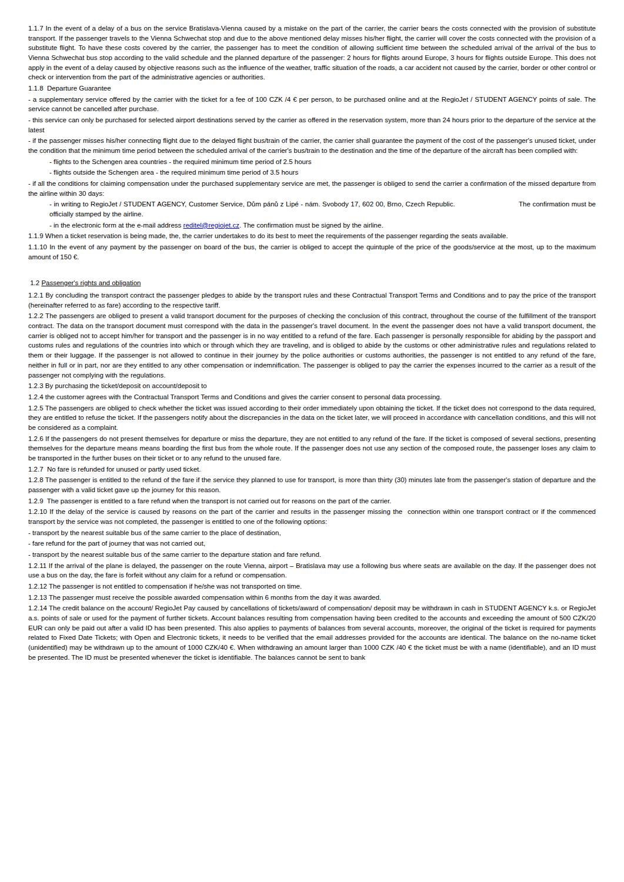1.1.7 In the event of a delay of a bus on the service Bratislava-Vienna caused by a mistake on the part of the carrier, the carrier bears the costs connected with the provision of substitute transport. If the passenger travels to the Vienna Schwechat stop and due to the above mentioned delay misses his/her flight, the carrier will cover the costs connected with the provision of a substitute flight. To have these costs covered by the carrier, the passenger has to meet the condition of allowing sufficient time between the scheduled arrival of the arrival of the bus to Vienna Schwechat bus stop according to the valid schedule and the planned departure of the passenger: 2 hours for flights around Europe, 3 hours for flights outside Europe. This does not apply in the event of a delay caused by objective reasons such as the influence of the weather, traffic situation of the roads, a car accident not caused by the carrier, border or other control or check or intervention from the part of the administrative agencies or authorities.
1.1.8 Departure Guarantee
- a supplementary service offered by the carrier with the ticket for a fee of 100 CZK /4 € per person, to be purchased online and at the RegioJet / STUDENT AGENCY points of sale. The service cannot be cancelled after purchase.
- this service can only be purchased for selected airport destinations served by the carrier as offered in the reservation system, more than 24 hours prior to the departure of the service at the latest
- if the passenger misses his/her connecting flight due to the delayed flight bus/train of the carrier, the carrier shall guarantee the payment of the cost of the passenger's unused ticket, under the condition that the minimum time period between the scheduled arrival of the carrier's bus/train to the destination and the time of the departure of the aircraft has been complied with:
- flights to the Schengen area countries - the required minimum time period of 2.5 hours
- flights outside the Schengen area - the required minimum time period of 3.5 hours
- if all the conditions for claiming compensation under the purchased supplementary service are met, the passenger is obliged to send the carrier a confirmation of the missed departure from the airline within 30 days:
- in writing to RegioJet / STUDENT AGENCY, Customer Service, Dům pánů z Lipé - nám. Svobody 17, 602 00, Brno, Czech Republic. The confirmation must be officially stamped by the airline.
- in the electronic form at the e-mail address reditel@regiojet.cz. The confirmation must be signed by the airline.
1.1.9 When a ticket reservation is being made, the, the carrier undertakes to do its best to meet the requirements of the passenger regarding the seats available.
1.1.10 In the event of any payment by the passenger on board of the bus, the carrier is obliged to accept the quintuple of the price of the goods/service at the most, up to the maximum amount of 150 €.
1.2 Passenger's rights and obligation
1.2.1 By concluding the transport contract the passenger pledges to abide by the transport rules and these Contractual Transport Terms and Conditions and to pay the price of the transport (hereinafter referred to as fare) according to the respective tariff.
1.2.2 The passengers are obliged to present a valid transport document for the purposes of checking the conclusion of this contract, throughout the course of the fulfillment of the transport contract. The data on the transport document must correspond with the data in the passenger's travel document. In the event the passenger does not have a valid transport document, the carrier is obliged not to accept him/her for transport and the passenger is in no way entitled to a refund of the fare. Each passenger is personally responsible for abiding by the passport and customs rules and regulations of the countries into which or through which they are traveling, and is obliged to abide by the customs or other administrative rules and regulations related to them or their luggage. If the passenger is not allowed to continue in their journey by the police authorities or customs authorities, the passenger is not entitled to any refund of the fare, neither in full or in part, nor are they entitled to any other compensation or indemnification. The passenger is obliged to pay the carrier the expenses incurred to the carrier as a result of the passenger not complying with the regulations.
1.2.3 By purchasing the ticket/deposit on account/deposit to
1.2.4 the customer agrees with the Contractual Transport Terms and Conditions and gives the carrier consent to personal data processing.
1.2.5 The passengers are obliged to check whether the ticket was issued according to their order immediately upon obtaining the ticket. If the ticket does not correspond to the data required, they are entitled to refuse the ticket. If the passengers notify about the discrepancies in the data on the ticket later, we will proceed in accordance with cancellation conditions, and this will not be considered as a complaint.
1.2.6 If the passengers do not present themselves for departure or miss the departure, they are not entitled to any refund of the fare. If the ticket is composed of several sections, presenting themselves for the departure means means boarding the first bus from the whole route. If the passenger does not use any section of the composed route, the passenger loses any claim to be transported in the further buses on their ticket or to any refund to the unused fare.
1.2.7 No fare is refunded for unused or partly used ticket.
1.2.8 The passenger is entitled to the refund of the fare if the service they planned to use for transport, is more than thirty (30) minutes late from the passenger's station of departure and the passenger with a valid ticket gave up the journey for this reason.
1.2.9 The passenger is entitled to a fare refund when the transport is not carried out for reasons on the part of the carrier.
1.2.10 If the delay of the service is caused by reasons on the part of the carrier and results in the passenger missing the connection within one transport contract or if the commenced transport by the service was not completed, the passenger is entitled to one of the following options:
- transport by the nearest suitable bus of the same carrier to the place of destination,
- fare refund for the part of journey that was not carried out,
- transport by the nearest suitable bus of the same carrier to the departure station and fare refund.
1.2.11 If the arrival of the plane is delayed, the passenger on the route Vienna, airport – Bratislava may use a following bus where seats are available on the day. If the passenger does not use a bus on the day, the fare is forfeit without any claim for a refund or compensation.
1.2.12 The passenger is not entitled to compensation if he/she was not transported on time.
1.2.13 The passenger must receive the possible awarded compensation within 6 months from the day it was awarded.
1.2.14 The credit balance on the account/ RegioJet Pay caused by cancellations of tickets/award of compensation/ deposit may be withdrawn in cash in STUDENT AGENCY k.s. or RegioJet a.s. points of sale or used for the payment of further tickets. Account balances resulting from compensation having been credited to the accounts and exceeding the amount of 500 CZK/20 EUR can only be paid out after a valid ID has been presented. This also applies to payments of balances from several accounts, moreover, the original of the ticket is required for payments related to Fixed Date Tickets; with Open and Electronic tickets, it needs to be verified that the email addresses provided for the accounts are identical. The balance on the no-name ticket (unidentified) may be withdrawn up to the amount of 1000 CZK/40 €. When withdrawing an amount larger than 1000 CZK /40 € the ticket must be with a name (identifiable), and an ID must be presented. The ID must be presented whenever the ticket is identifiable. The balances cannot be sent to bank